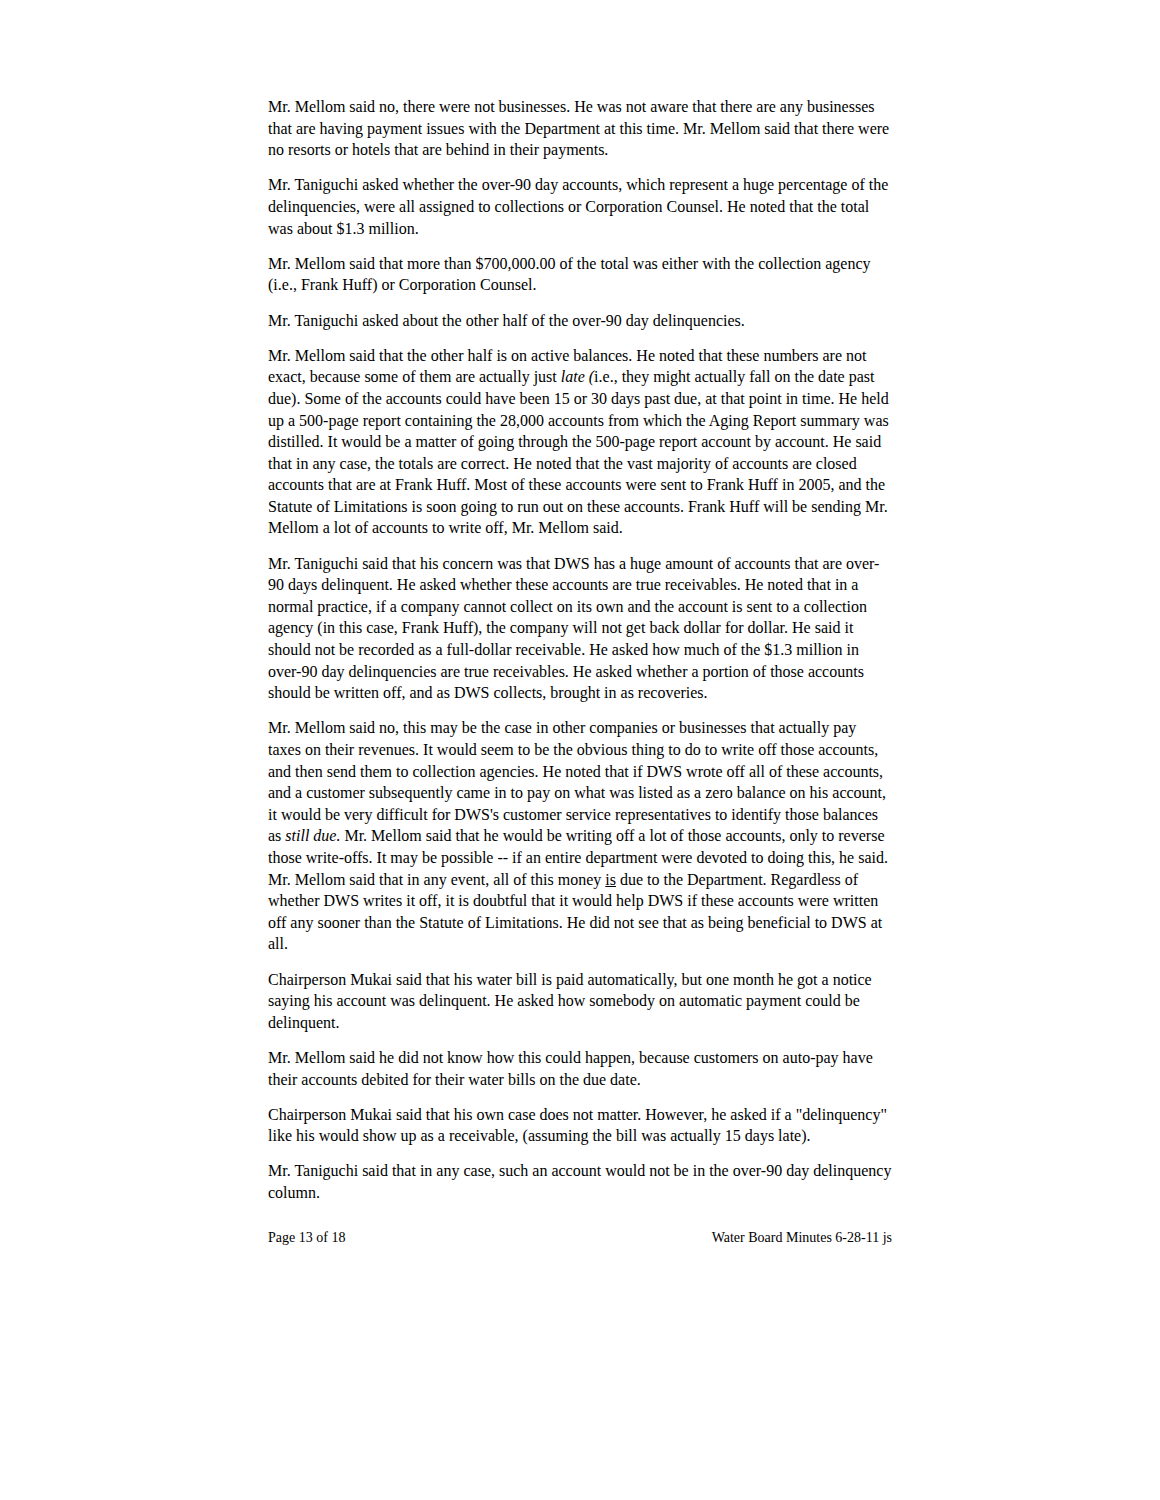Mr. Mellom said no, there were not businesses. He was not aware that there are any businesses that are having payment issues with the Department at this time. Mr. Mellom said that there were no resorts or hotels that are behind in their payments.
Mr. Taniguchi asked whether the over-90 day accounts, which represent a huge percentage of the delinquencies, were all assigned to collections or Corporation Counsel. He noted that the total was about $1.3 million.
Mr. Mellom said that more than $700,000.00 of the total was either with the collection agency (i.e., Frank Huff) or Corporation Counsel.
Mr. Taniguchi asked about the other half of the over-90 day delinquencies.
Mr. Mellom said that the other half is on active balances. He noted that these numbers are not exact, because some of them are actually just late (i.e., they might actually fall on the date past due). Some of the accounts could have been 15 or 30 days past due, at that point in time. He held up a 500-page report containing the 28,000 accounts from which the Aging Report summary was distilled. It would be a matter of going through the 500-page report account by account. He said that in any case, the totals are correct. He noted that the vast majority of accounts are closed accounts that are at Frank Huff. Most of these accounts were sent to Frank Huff in 2005, and the Statute of Limitations is soon going to run out on these accounts. Frank Huff will be sending Mr. Mellom a lot of accounts to write off, Mr. Mellom said.
Mr. Taniguchi said that his concern was that DWS has a huge amount of accounts that are over-90 days delinquent. He asked whether these accounts are true receivables. He noted that in a normal practice, if a company cannot collect on its own and the account is sent to a collection agency (in this case, Frank Huff), the company will not get back dollar for dollar. He said it should not be recorded as a full-dollar receivable. He asked how much of the $1.3 million in over-90 day delinquencies are true receivables. He asked whether a portion of those accounts should be written off, and as DWS collects, brought in as recoveries.
Mr. Mellom said no, this may be the case in other companies or businesses that actually pay taxes on their revenues. It would seem to be the obvious thing to do to write off those accounts, and then send them to collection agencies. He noted that if DWS wrote off all of these accounts, and a customer subsequently came in to pay on what was listed as a zero balance on his account, it would be very difficult for DWS's customer service representatives to identify those balances as still due. Mr. Mellom said that he would be writing off a lot of those accounts, only to reverse those write-offs. It may be possible -- if an entire department were devoted to doing this, he said. Mr. Mellom said that in any event, all of this money is due to the Department. Regardless of whether DWS writes it off, it is doubtful that it would help DWS if these accounts were written off any sooner than the Statute of Limitations. He did not see that as being beneficial to DWS at all.
Chairperson Mukai said that his water bill is paid automatically, but one month he got a notice saying his account was delinquent. He asked how somebody on automatic payment could be delinquent.
Mr. Mellom said he did not know how this could happen, because customers on auto-pay have their accounts debited for their water bills on the due date.
Chairperson Mukai said that his own case does not matter. However, he asked if a "delinquency" like his would show up as a receivable, (assuming the bill was actually 15 days late).
Mr. Taniguchi said that in any case, such an account would not be in the over-90 day delinquency column.
Page 13 of 18
Water Board Minutes 6-28-11 js